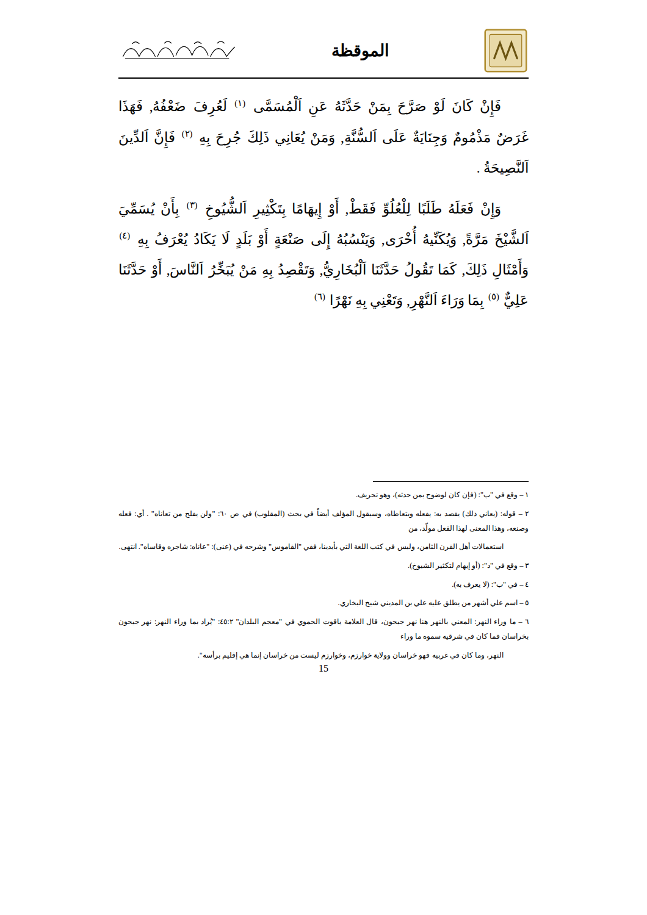الموقظة
فَإِنْ كَانَ لَوْ صَرَّحَ بِمَنْ حَدَّثَهُ عَنِ اَلْمُسَمَّى (١) لَعُرِفَ ضَعْفُهُ, فَهَذَا غَرَضٌ مَذْمُومٌ وَجِنَايَةٌ عَلَى اَلسُّنَّةِ, وَمَنْ يُعَانِي ذَلِكَ جُرِحَ بِهِ (٢) فَإِنَّ اَلدِّينَ اَلنَّصِيحَةُ .
وَإِنْ فَعَلَهُ طَلَبًا لِلْعُلُوِّ فَقَطْ, أَوْ إِيهَامًا بِتَكْثِيرِ اَلشُّيُوخِ (٣) بِأَنْ يُسَمِّيَ اَلشَّيْخَ مَرَّةً, وَيُكَنِّيهُ أُخْرَى, وَيَنْسُبُهُ إِلَى صَنْعَةٍ أَوْ بَلَدٍ لَا يَكَادُ يُعْرَفُ بِهِ (٤) وَأَمْثَالِ ذَلِكَ, كَمَا تَقُولُ حَدَّثَنَا اَلْبُخَارِيُّ, وَتَقْصِدُ بِهِ مَنْ يُبَخِّرُ اَلنَّاسَ, أَوْ حَدَّثَنَا عَلِيٌّ (٥) بِمَا وَرَاءَ اَلنَّهْرِ, وَتَعْنِي بِهِ نَهْرًا (٦)
١ – وقع في "ب": (فإن كان لوضوح بمن حدثه)، وهو تحريف.
٢ – قوله: (يعاني ذلك) يقصد به: يفعله ويتعاطاه، وسيقول المؤلف أيضاً في بحث (المقلوب) في ص ٦٠: "ولن يفلح من تعاناه" . أي: فعله وصنعه، وهذا المعنى لهذا الفعل مولّد، من
استعمالات أهل القرن الثامن، وليس في كتب اللغة التي بأيدينا، ففي "القاموس" وشرحه في (عنى): "عاناه: شاجره وقاساه". انتهى.
٣ – وقع في "د": (أو إيهام لتكثير الشيوخ).
٤ – في "ب": (لا يعرف به).
٥ – اسم علي أشهر من يطلق عليه علي بن المديني شيخ البخاري.
٦ – ما وراء النهر: المعني بالنهر هنا نهر جيحون، قال العلامة ياقوت الحموي في "معجم البلدان" ٤٥:٢: "يُراد بما وراء النهر: نهر جيحون بخراسان فما كان في شرقيه سموه ما وراء
النهر، وما كان في غربيه فهو خراسان وولاية خوارزم، وخوارزم ليست من خراسان إنما هي إقليم برأسه".
15